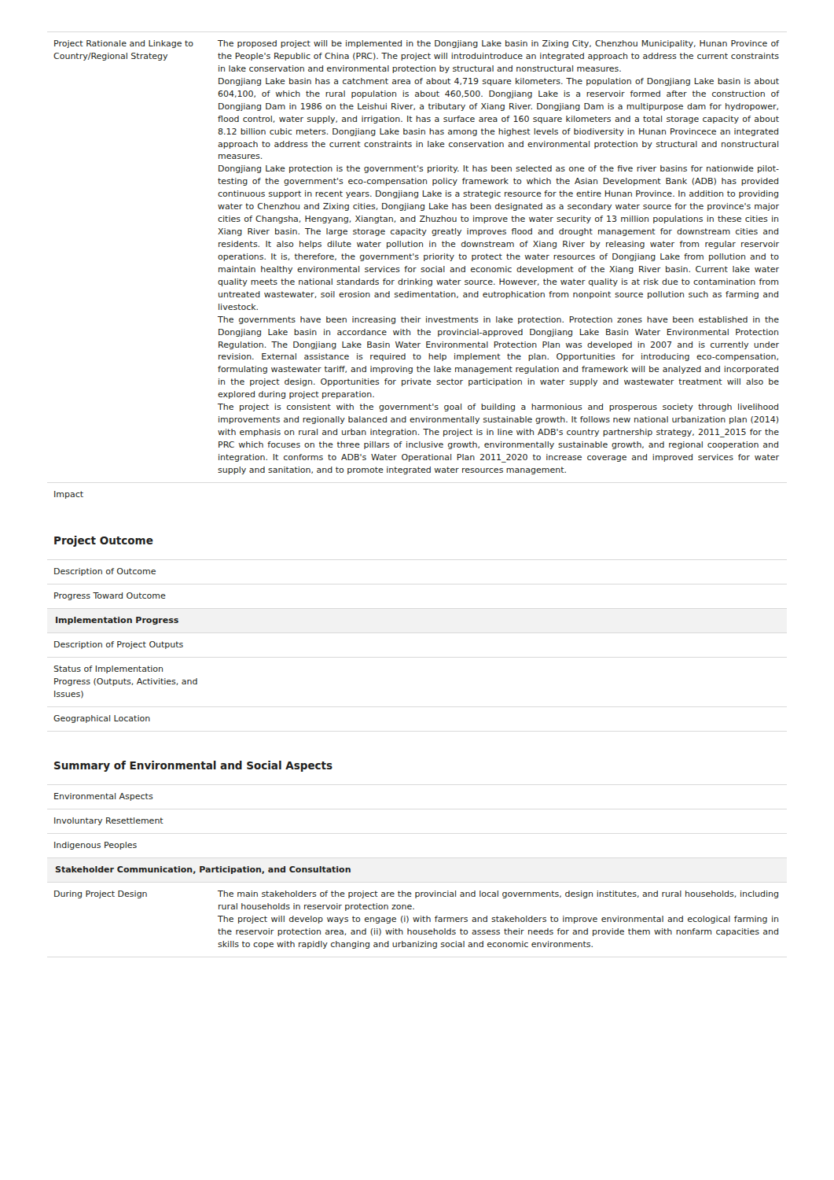| Project Rationale and Linkage to Country/Regional Strategy | The proposed project will be implemented in the Dongjiang Lake basin in Zixing City, Chenzhou Municipality, Hunan Province of the People's Republic of China (PRC). The project will introduintroduce an integrated approach to address the current constraints in lake conservation and environmental protection by structural and nonstructural measures. Dongjiang Lake basin has a catchment area of about 4,719 square kilometers. The population of Dongjiang Lake basin is about 604,100, of which the rural population is about 460,500. Dongjiang Lake is a reservoir formed after the construction of Dongjiang Dam in 1986 on the Leishui River, a tributary of Xiang River. Dongjiang Dam is a multipurpose dam for hydropower, flood control, water supply, and irrigation. It has a surface area of 160 square kilometers and a total storage capacity of about 8.12 billion cubic meters. Dongjiang Lake basin has among the highest levels of biodiversity in Hunan Provincece an integrated approach to address the current constraints in lake conservation and environmental protection by structural and nonstructural measures. Dongjiang Lake protection is the government's priority. It has been selected as one of the five river basins for nationwide pilot-testing of the government's eco-compensation policy framework to which the Asian Development Bank (ADB) has provided continuous support in recent years. Dongjiang Lake is a strategic resource for the entire Hunan Province. In addition to providing water to Chenzhou and Zixing cities, Dongjiang Lake has been designated as a secondary water source for the province's major cities of Changsha, Hengyang, Xiangtan, and Zhuzhou to improve the water security of 13 million populations in these cities in Xiang River basin. The large storage capacity greatly improves flood and drought management for downstream cities and residents. It also helps dilute water pollution in the downstream of Xiang River by releasing water from regular reservoir operations. It is, therefore, the government's priority to protect the water resources of Dongjiang Lake from pollution and to maintain healthy environmental services for social and economic development of the Xiang River basin. Current lake water quality meets the national standards for drinking water source. However, the water quality is at risk due to contamination from untreated wastewater, soil erosion and sedimentation, and eutrophication from nonpoint source pollution such as farming and livestock. The governments have been increasing their investments in lake protection. Protection zones have been established in the Dongjiang Lake basin in accordance with the provincial-approved Dongjiang Lake Basin Water Environmental Protection Regulation. The Dongjiang Lake Basin Water Environmental Protection Plan was developed in 2007 and is currently under revision. External assistance is required to help implement the plan. Opportunities for introducing eco-compensation, formulating wastewater tariff, and improving the lake management regulation and framework will be analyzed and incorporated in the project design. Opportunities for private sector participation in water supply and wastewater treatment will also be explored during project preparation. The project is consistent with the government's goal of building a harmonious and prosperous society through livelihood improvements and regionally balanced and environmentally sustainable growth. It follows new national urbanization plan (2014) with emphasis on rural and urban integration. The project is in line with ADB's country partnership strategy, 2011_2015 for the PRC which focuses on the three pillars of inclusive growth, environmentally sustainable growth, and regional cooperation and integration. It conforms to ADB's Water Operational Plan 2011_2020 to increase coverage and improved services for water supply and sanitation, and to promote integrated water resources management. |
| Impact | |
Project Outcome
| Description of Outcome | |
| Progress Toward Outcome | |
| Implementation Progress |
| Description of Project Outputs | |
| Status of Implementation Progress (Outputs, Activities, and Issues) | |
| Geographical Location | |
Summary of Environmental and Social Aspects
| Environmental Aspects | |
| Involuntary Resettlement | |
| Indigenous Peoples | |
| Stakeholder Communication, Participation, and Consultation |
| During Project Design | The main stakeholders of the project are the provincial and local governments, design institutes, and rural households, including rural households in reservoir protection zone. The project will develop ways to engage (i) with farmers and stakeholders to improve environmental and ecological farming in the reservoir protection area, and (ii) with households to assess their needs for and provide them with nonfarm capacities and skills to cope with rapidly changing and urbanizing social and economic environments. |